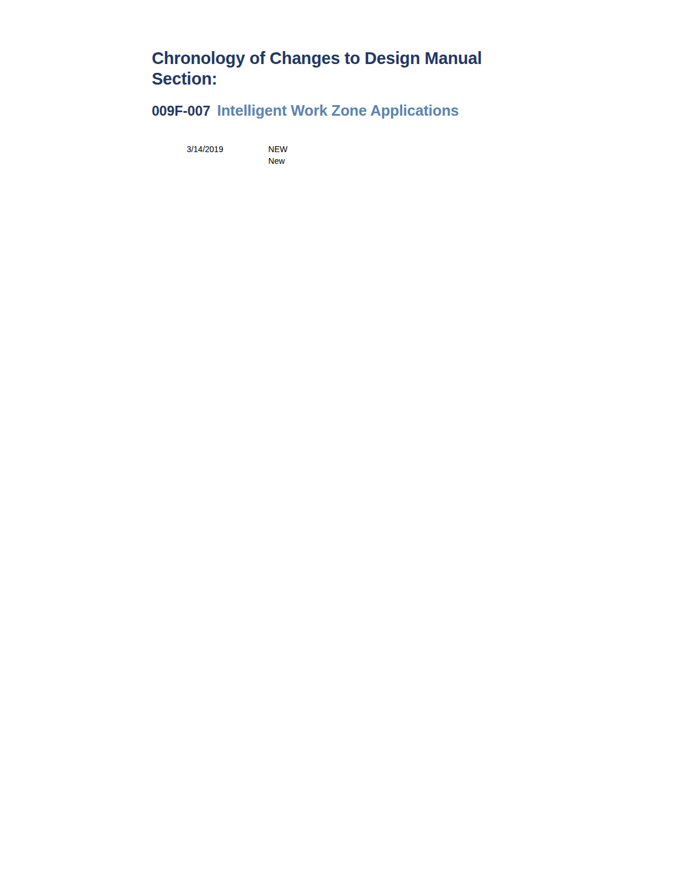Chronology of Changes to Design Manual Section:
009F-007 Intelligent Work Zone Applications
| 3/14/2019 | NEW New |